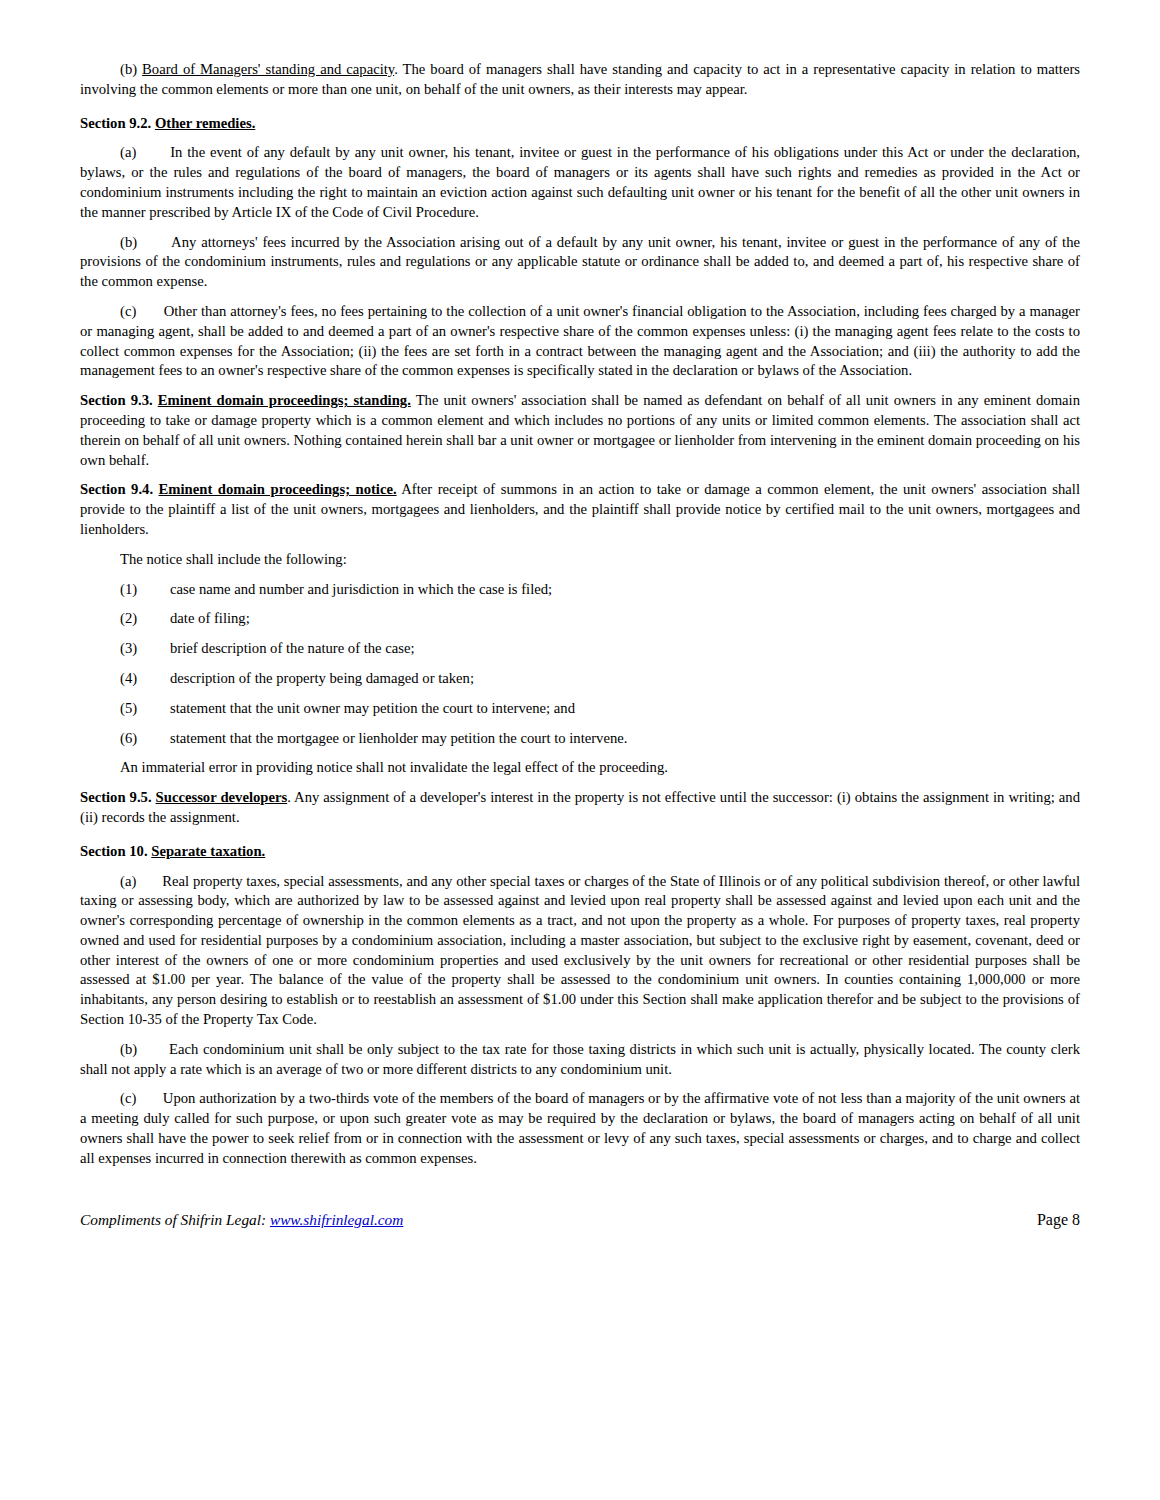(b) Board of Managers' standing and capacity. The board of managers shall have standing and capacity to act in a representative capacity in relation to matters involving the common elements or more than one unit, on behalf of the unit owners, as their interests may appear.
Section 9.2. Other remedies.
(a) In the event of any default by any unit owner, his tenant, invitee or guest in the performance of his obligations under this Act or under the declaration, bylaws, or the rules and regulations of the board of managers, the board of managers or its agents shall have such rights and remedies as provided in the Act or condominium instruments including the right to maintain an eviction action against such defaulting unit owner or his tenant for the benefit of all the other unit owners in the manner prescribed by Article IX of the Code of Civil Procedure.
(b) Any attorneys' fees incurred by the Association arising out of a default by any unit owner, his tenant, invitee or guest in the performance of any of the provisions of the condominium instruments, rules and regulations or any applicable statute or ordinance shall be added to, and deemed a part of, his respective share of the common expense.
(c) Other than attorney's fees, no fees pertaining to the collection of a unit owner's financial obligation to the Association, including fees charged by a manager or managing agent, shall be added to and deemed a part of an owner's respective share of the common expenses unless: (i) the managing agent fees relate to the costs to collect common expenses for the Association; (ii) the fees are set forth in a contract between the managing agent and the Association; and (iii) the authority to add the management fees to an owner's respective share of the common expenses is specifically stated in the declaration or bylaws of the Association.
Section 9.3. Eminent domain proceedings; standing. The unit owners' association shall be named as defendant on behalf of all unit owners in any eminent domain proceeding to take or damage property which is a common element and which includes no portions of any units or limited common elements. The association shall act therein on behalf of all unit owners. Nothing contained herein shall bar a unit owner or mortgagee or lienholder from intervening in the eminent domain proceeding on his own behalf.
Section 9.4. Eminent domain proceedings; notice. After receipt of summons in an action to take or damage a common element, the unit owners' association shall provide to the plaintiff a list of the unit owners, mortgagees and lienholders, and the plaintiff shall provide notice by certified mail to the unit owners, mortgagees and lienholders.
The notice shall include the following:
(1) case name and number and jurisdiction in which the case is filed;
(2) date of filing;
(3) brief description of the nature of the case;
(4) description of the property being damaged or taken;
(5) statement that the unit owner may petition the court to intervene; and
(6) statement that the mortgagee or lienholder may petition the court to intervene.
An immaterial error in providing notice shall not invalidate the legal effect of the proceeding.
Section 9.5. Successor developers. Any assignment of a developer's interest in the property is not effective until the successor: (i) obtains the assignment in writing; and (ii) records the assignment.
Section 10. Separate taxation.
(a) Real property taxes, special assessments, and any other special taxes or charges of the State of Illinois or of any political subdivision thereof, or other lawful taxing or assessing body, which are authorized by law to be assessed against and levied upon real property shall be assessed against and levied upon each unit and the owner's corresponding percentage of ownership in the common elements as a tract, and not upon the property as a whole. For purposes of property taxes, real property owned and used for residential purposes by a condominium association, including a master association, but subject to the exclusive right by easement, covenant, deed or other interest of the owners of one or more condominium properties and used exclusively by the unit owners for recreational or other residential purposes shall be assessed at $1.00 per year. The balance of the value of the property shall be assessed to the condominium unit owners. In counties containing 1,000,000 or more inhabitants, any person desiring to establish or to reestablish an assessment of $1.00 under this Section shall make application therefor and be subject to the provisions of Section 10-35 of the Property Tax Code.
(b) Each condominium unit shall be only subject to the tax rate for those taxing districts in which such unit is actually, physically located. The county clerk shall not apply a rate which is an average of two or more different districts to any condominium unit.
(c) Upon authorization by a two-thirds vote of the members of the board of managers or by the affirmative vote of not less than a majority of the unit owners at a meeting duly called for such purpose, or upon such greater vote as may be required by the declaration or bylaws, the board of managers acting on behalf of all unit owners shall have the power to seek relief from or in connection with the assessment or levy of any such taxes, special assessments or charges, and to charge and collect all expenses incurred in connection therewith as common expenses.
Compliments of Shifrin Legal: www.shifrinlegal.com Page 8